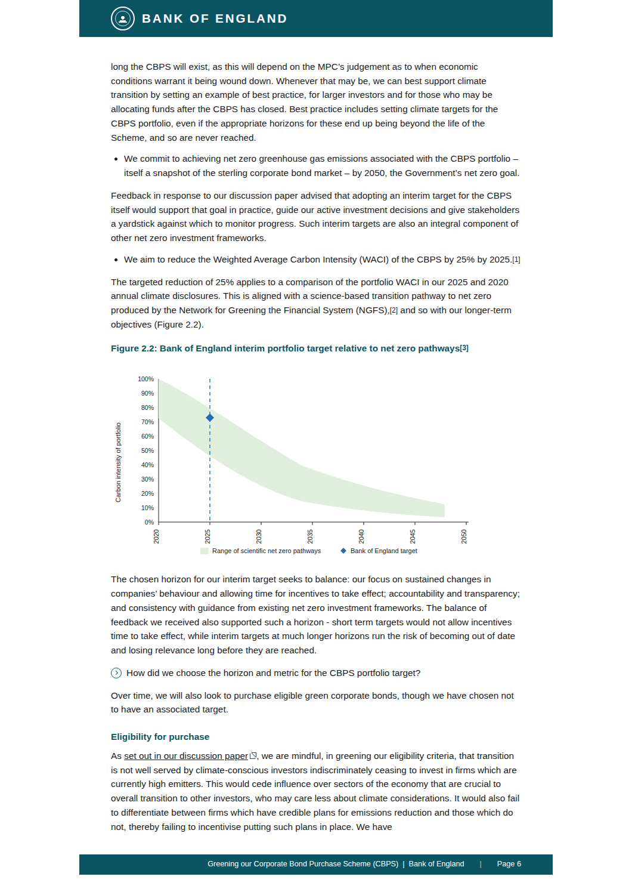BANK OF ENGLAND
long the CBPS will exist, as this will depend on the MPC’s judgement as to when economic conditions warrant it being wound down. Whenever that may be, we can best support climate transition by setting an example of best practice, for larger investors and for those who may be allocating funds after the CBPS has closed. Best practice includes setting climate targets for the CBPS portfolio, even if the appropriate horizons for these end up being beyond the life of the Scheme, and so are never reached.
We commit to achieving net zero greenhouse gas emissions associated with the CBPS portfolio – itself a snapshot of the sterling corporate bond market – by 2050, the Government’s net zero goal.
Feedback in response to our discussion paper advised that adopting an interim target for the CBPS itself would support that goal in practice, guide our active investment decisions and give stakeholders a yardstick against which to monitor progress. Such interim targets are also an integral component of other net zero investment frameworks.
We aim to reduce the Weighted Average Carbon Intensity (WACI) of the CBPS by 25% by 2025.[1]
The targeted reduction of 25% applies to a comparison of the portfolio WACI in our 2025 and 2020 annual climate disclosures. This is aligned with a science-based transition pathway to net zero produced by the Network for Greening the Financial System (NGFS),[2] and so with our longer-term objectives (Figure 2.2).
Figure 2.2: Bank of England interim portfolio target relative to net zero pathways[3]
Carbon intensity of portfolio 100% 90% 80% 70% 60% 50% 40% 30% 20% 10% 0% 2020 2025 2030 2035 2040 2045 2050 Range of scientific net zero pathways Bank of England target
The chosen horizon for our interim target seeks to balance: our focus on sustained changes in companies’ behaviour and allowing time for incentives to take effect; accountability and transparency; and consistency with guidance from existing net zero investment frameworks. The balance of feedback we received also supported such a horizon - short term targets would not allow incentives time to take effect, while interim targets at much longer horizons run the risk of becoming out of date and losing relevance long before they are reached.
How did we choose the horizon and metric for the CBPS portfolio target?
Over time, we will also look to purchase eligible green corporate bonds, though we have chosen not to have an associated target.
Eligibility for purchase
As set out in our discussion paper , we are mindful, in greening our eligibility criteria, that transition is not well served by climate-conscious investors indiscriminately ceasing to invest in firms which are currently high emitters. This would cede influence over sectors of the economy that are crucial to overall transition to other investors, who may care less about climate considerations. It would also fail to differentiate between firms which have credible plans for emissions reduction and those which do not, thereby failing to incentivise putting such plans in place. We have
Greening our Corporate Bond Purchase Scheme (CBPS) | Bank of England | Page 6